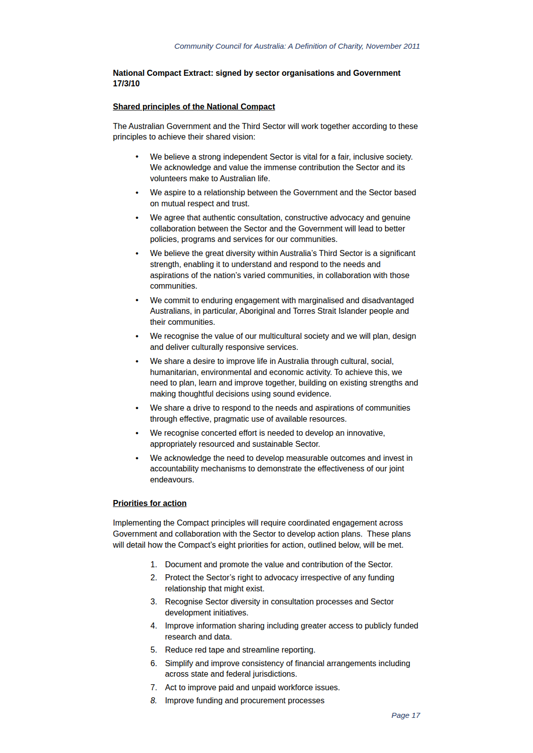Community Council for Australia: A Definition of Charity, November 2011
National Compact Extract: signed by sector organisations and Government 17/3/10
Shared principles of the National Compact
The Australian Government and the Third Sector will work together according to these principles to achieve their shared vision:
We believe a strong independent Sector is vital for a fair, inclusive society. We acknowledge and value the immense contribution the Sector and its volunteers make to Australian life.
We aspire to a relationship between the Government and the Sector based on mutual respect and trust.
We agree that authentic consultation, constructive advocacy and genuine collaboration between the Sector and the Government will lead to better policies, programs and services for our communities.
We believe the great diversity within Australia’s Third Sector is a significant strength, enabling it to understand and respond to the needs and aspirations of the nation’s varied communities, in collaboration with those communities.
We commit to enduring engagement with marginalised and disadvantaged Australians, in particular, Aboriginal and Torres Strait Islander people and their communities.
We recognise the value of our multicultural society and we will plan, design and deliver culturally responsive services.
We share a desire to improve life in Australia through cultural, social, humanitarian, environmental and economic activity. To achieve this, we need to plan, learn and improve together, building on existing strengths and making thoughtful decisions using sound evidence.
We share a drive to respond to the needs and aspirations of communities through effective, pragmatic use of available resources.
We recognise concerted effort is needed to develop an innovative, appropriately resourced and sustainable Sector.
We acknowledge the need to develop measurable outcomes and invest in accountability mechanisms to demonstrate the effectiveness of our joint endeavours.
Priorities for action
Implementing the Compact principles will require coordinated engagement across Government and collaboration with the Sector to develop action plans. These plans will detail how the Compact’s eight priorities for action, outlined below, will be met.
Document and promote the value and contribution of the Sector.
Protect the Sector’s right to advocacy irrespective of any funding relationship that might exist.
Recognise Sector diversity in consultation processes and Sector development initiatives.
Improve information sharing including greater access to publicly funded research and data.
Reduce red tape and streamline reporting.
Simplify and improve consistency of financial arrangements including across state and federal jurisdictions.
Act to improve paid and unpaid workforce issues.
Improve funding and procurement processes
Page 17